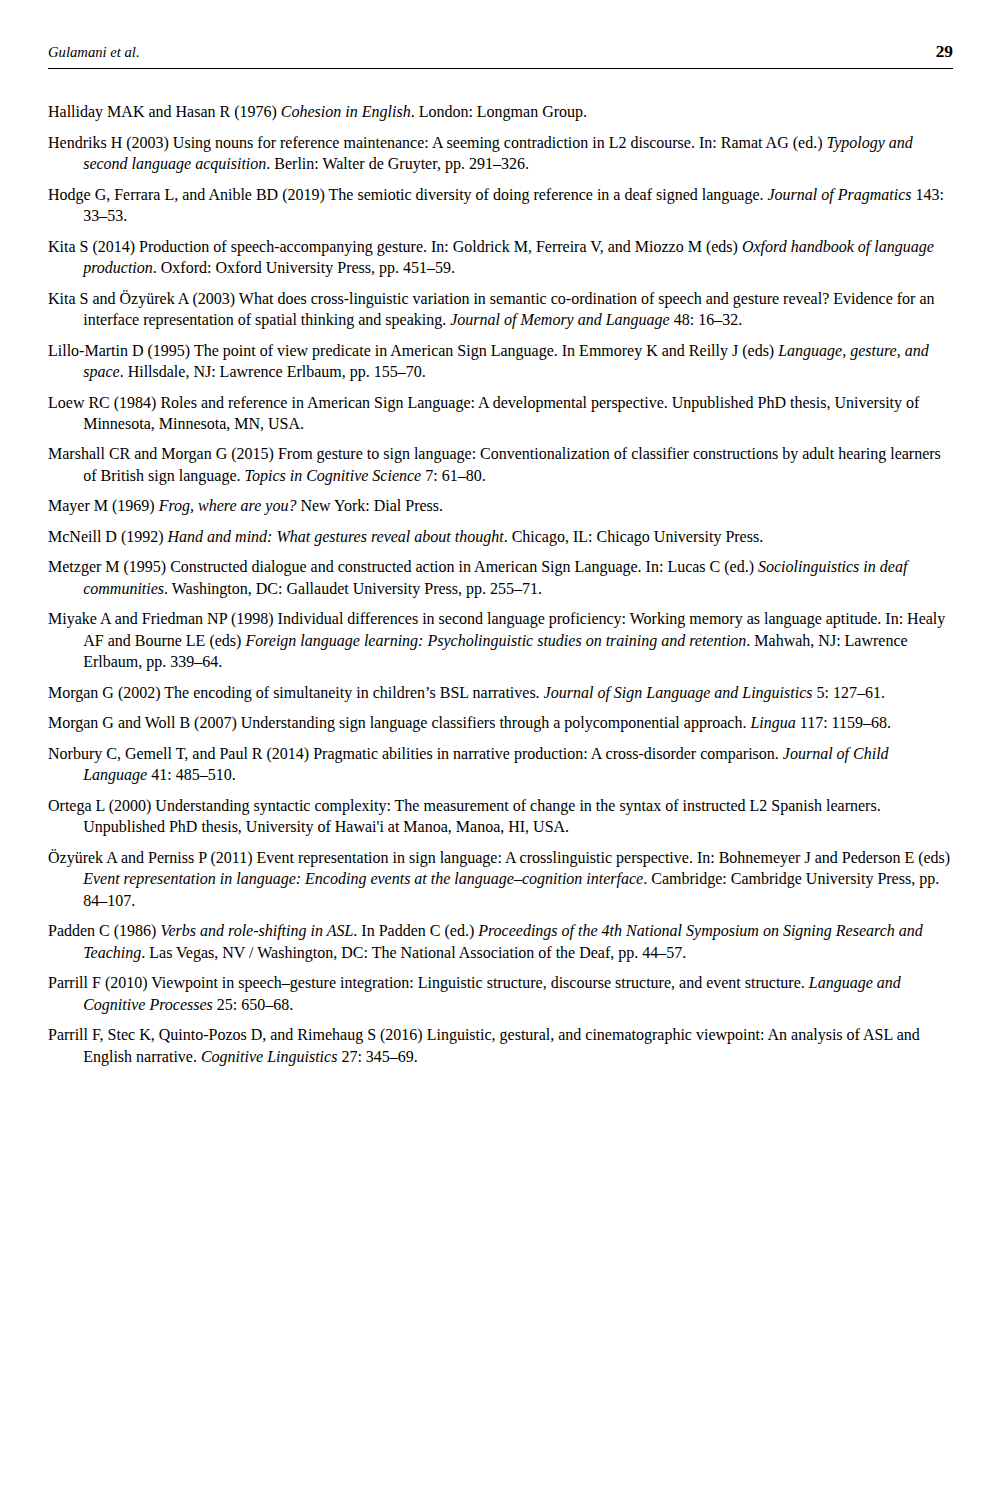Gulamani et al. 29
Halliday MAK and Hasan R (1976) Cohesion in English. London: Longman Group.
Hendriks H (2003) Using nouns for reference maintenance: A seeming contradiction in L2 discourse. In: Ramat AG (ed.) Typology and second language acquisition. Berlin: Walter de Gruyter, pp. 291–326.
Hodge G, Ferrara L, and Anible BD (2019) The semiotic diversity of doing reference in a deaf signed language. Journal of Pragmatics 143: 33–53.
Kita S (2014) Production of speech-accompanying gesture. In: Goldrick M, Ferreira V, and Miozzo M (eds) Oxford handbook of language production. Oxford: Oxford University Press, pp. 451–59.
Kita S and Özyürek A (2003) What does cross-linguistic variation in semantic co-ordination of speech and gesture reveal? Evidence for an interface representation of spatial thinking and speaking. Journal of Memory and Language 48: 16–32.
Lillo-Martin D (1995) The point of view predicate in American Sign Language. In Emmorey K and Reilly J (eds) Language, gesture, and space. Hillsdale, NJ: Lawrence Erlbaum, pp. 155–70.
Loew RC (1984) Roles and reference in American Sign Language: A developmental perspective. Unpublished PhD thesis, University of Minnesota, Minnesota, MN, USA.
Marshall CR and Morgan G (2015) From gesture to sign language: Conventionalization of classifier constructions by adult hearing learners of British sign language. Topics in Cognitive Science 7: 61–80.
Mayer M (1969) Frog, where are you? New York: Dial Press.
McNeill D (1992) Hand and mind: What gestures reveal about thought. Chicago, IL: Chicago University Press.
Metzger M (1995) Constructed dialogue and constructed action in American Sign Language. In: Lucas C (ed.) Sociolinguistics in deaf communities. Washington, DC: Gallaudet University Press, pp. 255–71.
Miyake A and Friedman NP (1998) Individual differences in second language proficiency: Working memory as language aptitude. In: Healy AF and Bourne LE (eds) Foreign language learning: Psycholinguistic studies on training and retention. Mahwah, NJ: Lawrence Erlbaum, pp. 339–64.
Morgan G (2002) The encoding of simultaneity in children’s BSL narratives. Journal of Sign Language and Linguistics 5: 127–61.
Morgan G and Woll B (2007) Understanding sign language classifiers through a polycomponential approach. Lingua 117: 1159–68.
Norbury C, Gemell T, and Paul R (2014) Pragmatic abilities in narrative production: A cross-disorder comparison. Journal of Child Language 41: 485–510.
Ortega L (2000) Understanding syntactic complexity: The measurement of change in the syntax of instructed L2 Spanish learners. Unpublished PhD thesis, University of Hawai'i at Manoa, Manoa, HI, USA.
Özyürek A and Perniss P (2011) Event representation in sign language: A crosslinguistic perspective. In: Bohnemeyer J and Pederson E (eds) Event representation in language: Encoding events at the language–cognition interface. Cambridge: Cambridge University Press, pp. 84–107.
Padden C (1986) Verbs and role-shifting in ASL. In Padden C (ed.) Proceedings of the 4th National Symposium on Signing Research and Teaching. Las Vegas, NV / Washington, DC: The National Association of the Deaf, pp. 44–57.
Parrill F (2010) Viewpoint in speech–gesture integration: Linguistic structure, discourse structure, and event structure. Language and Cognitive Processes 25: 650–68.
Parrill F, Stec K, Quinto-Pozos D, and Rimehaug S (2016) Linguistic, gestural, and cinematographic viewpoint: An analysis of ASL and English narrative. Cognitive Linguistics 27: 345–69.